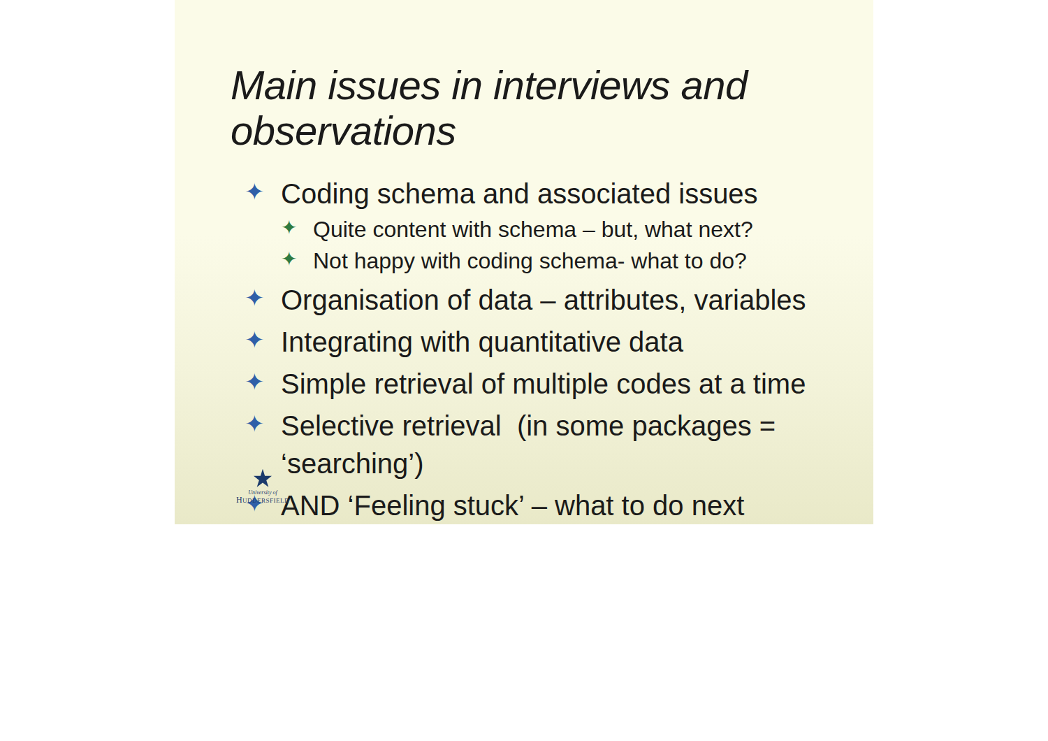Main issues in interviews and observations
Coding schema and associated issues
Quite content with schema – but, what next?
Not happy with coding schema- what to do?
Organisation of data – attributes, variables
Integrating with quantitative data
Simple retrieval of multiple codes at a time
Selective retrieval (in some packages = ‘searching’)
AND ‘Feeling stuck’ – what to do next
University of HUDDERSFIELD